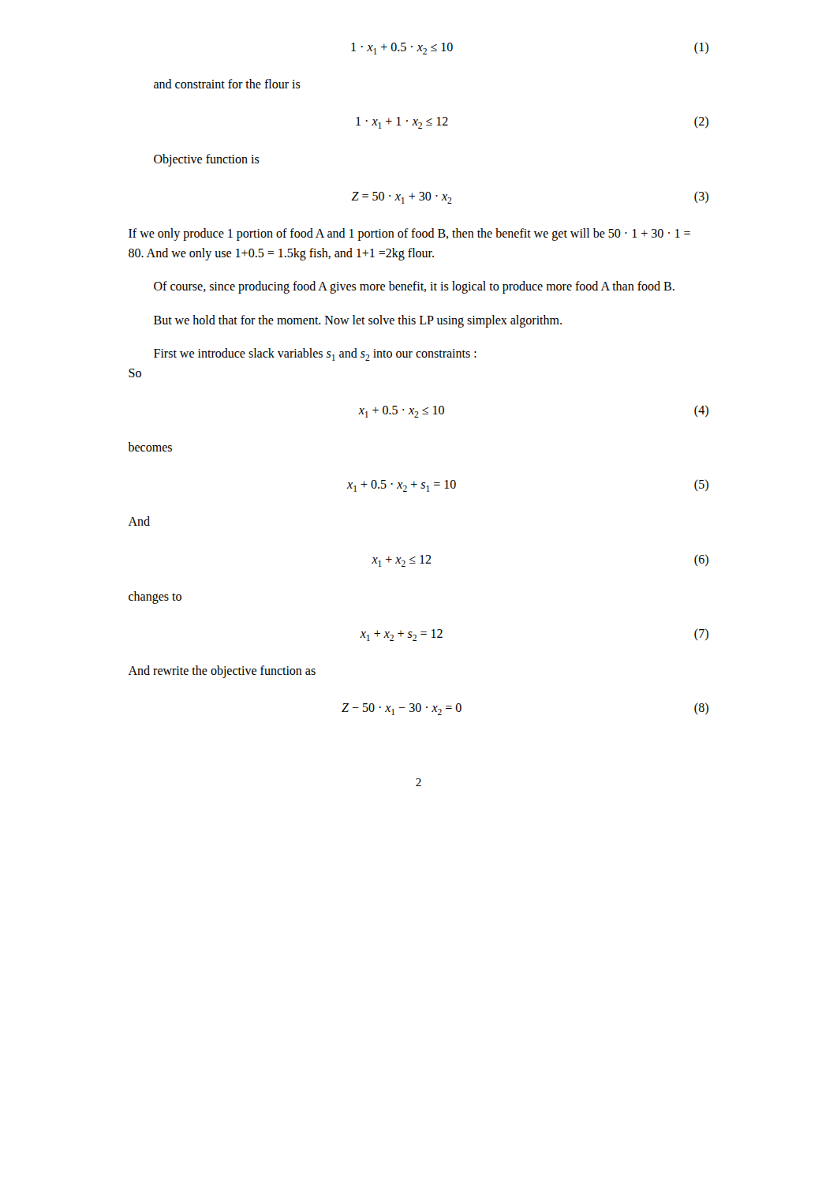1 · x1 + 0.5 · x2 ≤ 10 (1)
and constraint for the flour is
1 · x1 + 1 · x2 ≤ 12 (2)
Objective function is
Z = 50 · x1 + 30 · x2 (3)
If we only produce 1 portion of food A and 1 portion of food B, then the benefit we get will be 50 · 1 + 30 · 1 = 80. And we only use 1+0.5 = 1.5kg fish, and 1+1 =2kg flour.
Of course, since producing food A gives more benefit, it is logical to produce more food A than food B.
But we hold that for the moment. Now let solve this LP using simplex algorithm.
First we introduce slack variables s1 and s2 into our constraints :
So
x1 + 0.5 · x2 ≤ 10 (4)
becomes
x1 + 0.5 · x2 + s1 = 10 (5)
And
x1 + x2 ≤ 12 (6)
changes to
x1 + x2 + s2 = 12 (7)
And rewrite the objective function as
Z − 50 · x1 − 30 · x2 = 0 (8)
2